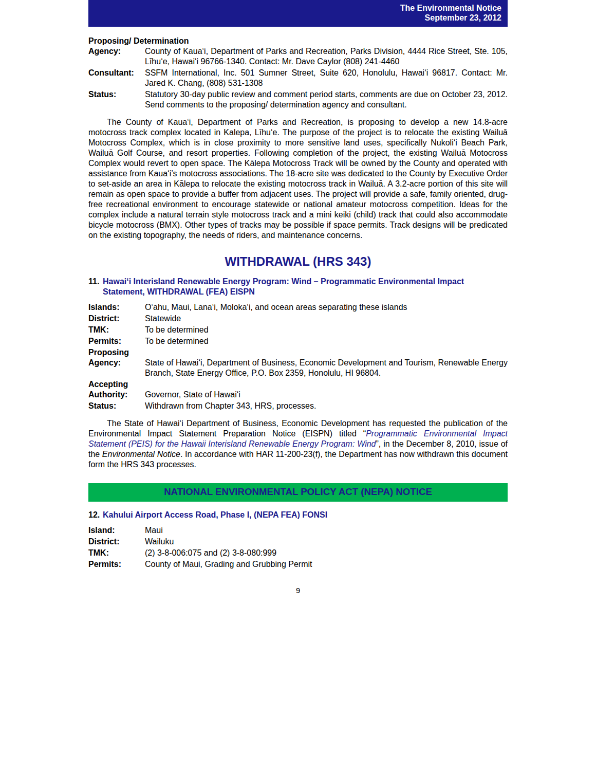The Environmental Notice September 23, 2012
Proposing/ Determination
| Agency: | County of Kaua‘i, Department of Parks and Recreation, Parks Division, 4444 Rice Street, Ste. 105, Līhu‘e, Hawai‘i 96766-1340. Contact: Mr. Dave Caylor (808) 241-4460 |
| Consultant: | SSFM International, Inc. 501 Sumner Street, Suite 620, Honolulu, Hawai‘i 96817. Contact: Mr. Jared K. Chang, (808) 531-1308 |
| Status: | Statutory 30-day public review and comment period starts, comments are due on October 23, 2012. Send comments to the proposing/ determination agency and consultant. |
The County of Kaua‘i, Department of Parks and Recreation, is proposing to develop a new 14.8-acre motocross track complex located in Kalepa, Līhu‘e. The purpose of the project is to relocate the existing Wailuā Motocross Complex, which is in close proximity to more sensitive land uses, specifically Nukoli‘i Beach Park, Wailuā Golf Course, and resort properties. Following completion of the project, the existing Wailuā Motocross Complex would revert to open space. The Kālepa Motocross Track will be owned by the County and operated with assistance from Kaua‘i’s motocross associations. The 18-acre site was dedicated to the County by Executive Order to set-aside an area in Kālepa to relocate the existing motocross track in Wailuā. A 3.2-acre portion of this site will remain as open space to provide a buffer from adjacent uses. The project will provide a safe, family oriented, drug-free recreational environment to encourage statewide or national amateur motocross competition. Ideas for the complex include a natural terrain style motocross track and a mini keiki (child) track that could also accommodate bicycle motocross (BMX). Other types of tracks may be possible if space permits. Track designs will be predicated on the existing topography, the needs of riders, and maintenance concerns.
WITHDRAWAL (HRS 343)
11. Hawai‘i Interisland Renewable Energy Program: Wind – Programmatic Environmental Impact Statement, WITHDRAWAL (FEA) EISPN
| Islands: | O‘ahu, Maui, Lana‘i, Moloka‘i, and ocean areas separating these islands |
| District: | Statewide |
| TMK: | To be determined |
| Permits: | To be determined |
| Proposing Agency: | State of Hawai‘i, Department of Business, Economic Development and Tourism, Renewable Energy Branch, State Energy Office, P.O. Box 2359, Honolulu, HI 96804. |
| Accepting Authority: | Governor, State of Hawai‘i |
| Status: | Withdrawn from Chapter 343, HRS, processes. |
The State of Hawai‘i Department of Business, Economic Development has requested the publication of the Environmental Impact Statement Preparation Notice (EISPN) titled “Programmatic Environmental Impact Statement (PEIS) for the Hawaii Interisland Renewable Energy Program: Wind”, in the December 8, 2010, issue of the Environmental Notice. In accordance with HAR 11-200-23(f), the Department has now withdrawn this document form the HRS 343 processes.
NATIONAL ENVIRONMENTAL POLICY ACT (NEPA) NOTICE
12. Kahului Airport Access Road, Phase I, (NEPA FEA) FONSI
| Island: | Maui |
| District: | Wailuku |
| TMK: | (2) 3-8-006:075 and (2) 3-8-080:999 |
| Permits: | County of Maui, Grading and Grubbing Permit |
9